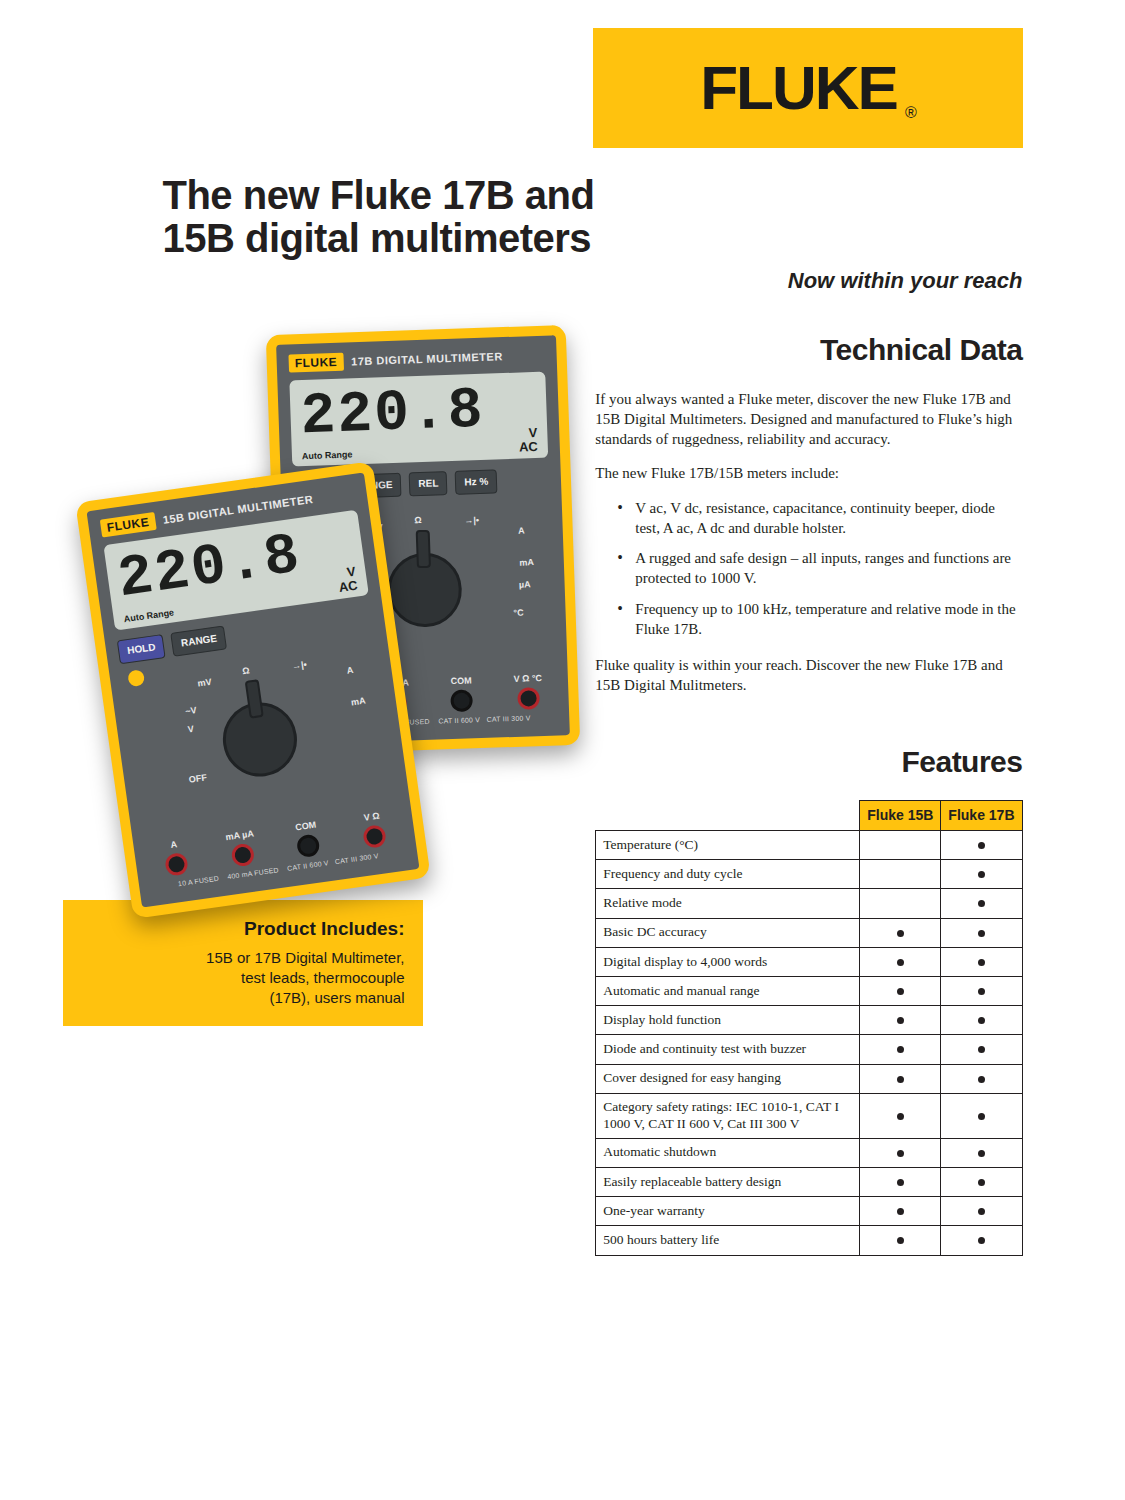FLUKE®
The new Fluke 17B and
15B digital multimeters
Now within your reach
FLUKE 17B DIGITAL MULTIMETER
220.8
Auto Range
V
AC
HOLD RANGE REL Hz %
mV Ω →|• A ~V V mA µA OFF °C
A
mA µA
COM
V Ω °C
10 A FUSED 400 mA FUSED CAT II 600 V CAT III 300 V
FLUKE 15B DIGITAL MULTIMETER
220.8
Auto Range
V
AC
HOLD RANGE
mV Ω →|• A ~V V mA OFF
A
mA µA
COM
V Ω
10 A FUSED 400 mA FUSED CAT II 600 V CAT III 300 V
Product Includes:
15B or 17B Digital Multimeter,
test leads, thermocouple
(17B), users manual
Technical Data
If you always wanted a Fluke meter, discover the new Fluke 17B and 15B Digital Multimeters. Designed and manufactured to Fluke’s high standards of ruggedness, reliability and accuracy.
The new Fluke 17B/15B meters include:
V ac, V dc, resistance, capacitance, continuity beeper, diode test, A ac, A dc and durable holster.
A rugged and safe design – all inputs, ranges and functions are protected to 1000 V.
Frequency up to 100 kHz, temperature and relative mode in the Fluke 17B.
Fluke quality is within your reach. Discover the new Fluke 17B and 15B Digital Mulitmeters.
Features
| | Fluke 15B | Fluke 17B |
| --- | --- | --- |
| Temperature (°C) | | |
| Frequency and duty cycle | | |
| Relative mode | | |
| Basic DC accuracy | | |
| Digital display to 4,000 words | | |
| Automatic and manual range | | |
| Display hold function | | |
| Diode and continuity test with buzzer | | |
| Cover designed for easy hanging | | |
| Category safety ratings: IEC 1010-1, CAT I 1000 V, CAT II 600 V, Cat III 300 V | | |
| Automatic shutdown | | |
| Easily replaceable battery design | | |
| One-year warranty | | |
| 500 hours battery life | | |